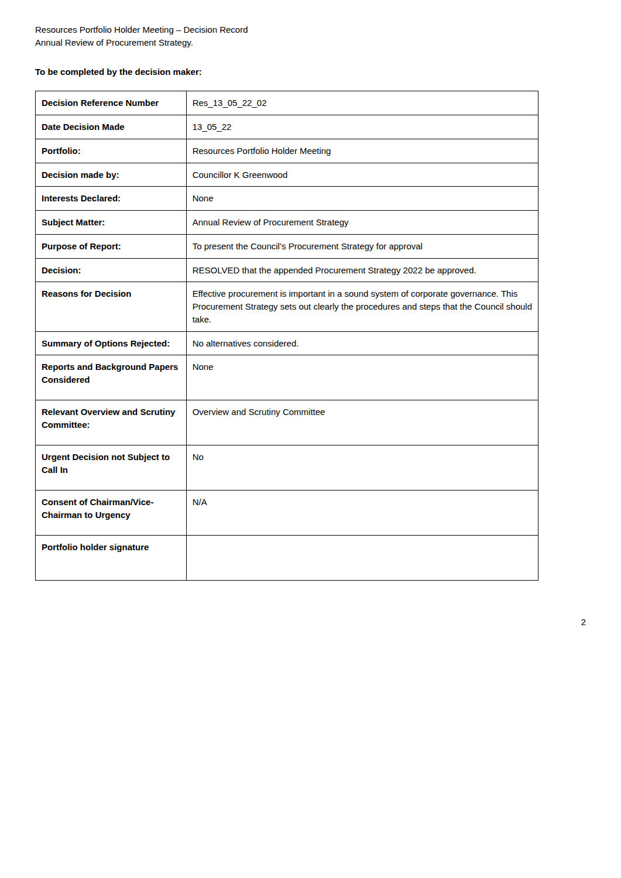Resources Portfolio Holder Meeting – Decision Record
Annual Review of Procurement Strategy.
To be completed by the decision maker:
| Decision Reference Number | Res_13_05_22_02 |
| Date Decision Made | 13_05_22 |
| Portfolio: | Resources Portfolio Holder Meeting |
| Decision made by: | Councillor K Greenwood |
| Interests Declared: | None |
| Subject Matter: | Annual Review of Procurement Strategy |
| Purpose of Report: | To present the Council’s Procurement Strategy for approval |
| Decision: | RESOLVED that the appended Procurement Strategy 2022 be approved. |
| Reasons for Decision | Effective procurement is important in a sound system of corporate governance. This Procurement Strategy sets out clearly the procedures and steps that the Council should take. |
| Summary of Options Rejected: | No alternatives considered. |
| Reports and Background Papers Considered | None |
| Relevant Overview and Scrutiny Committee: | Overview and Scrutiny Committee |
| Urgent Decision not Subject to Call In | No |
| Consent of Chairman/Vice-Chairman to Urgency | N/A |
| Portfolio holder signature | |
2